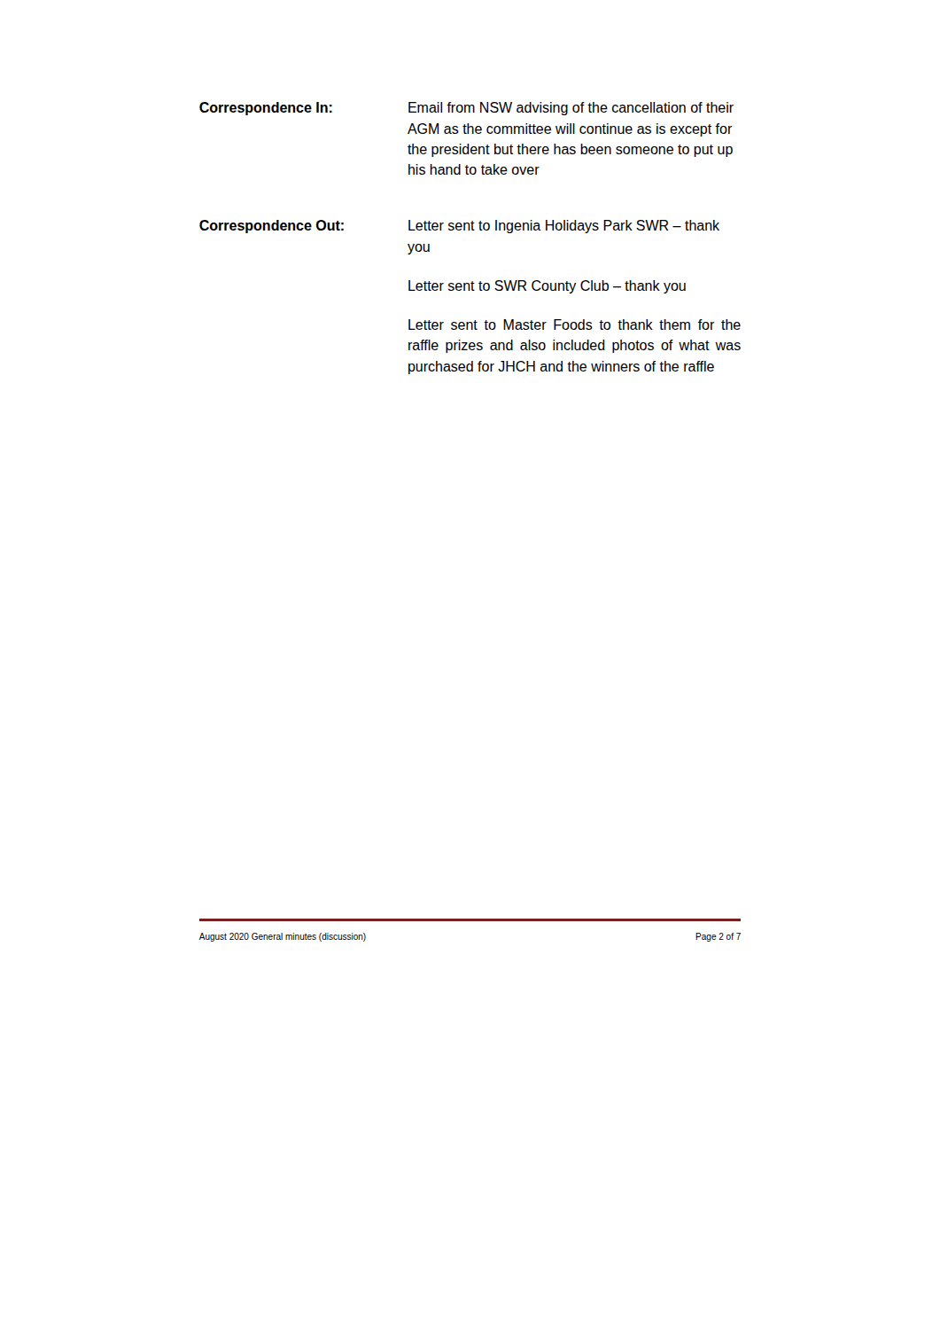| Correspondence In: | Email from NSW advising of the cancellation of their AGM as the committee will continue as is except for the president but there has been someone to put up his hand to take over |
| Correspondence Out: | Letter sent to Ingenia Holidays Park SWR – thank you Letter sent to SWR County Club – thank you Letter sent to Master Foods to thank them for the raffle prizes and also included photos of what was purchased for JHCH and the winners of the raffle |
August 2020 General minutes (discussion) Page 2 of 7